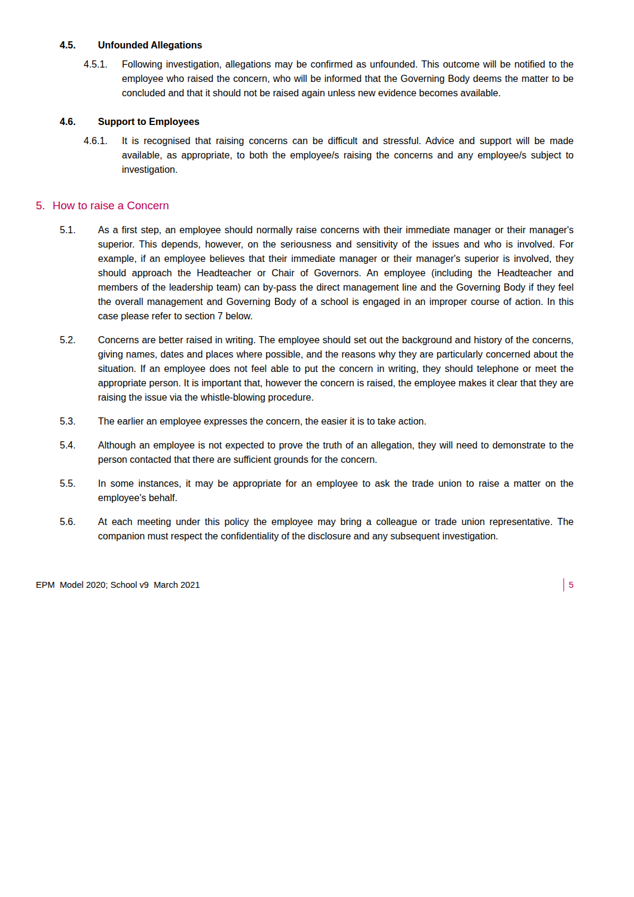4.5.
Unfounded Allegations
4.5.1.
Following investigation, allegations may be confirmed as unfounded. This outcome will be notified to the employee who raised the concern, who will be informed that the Governing Body deems the matter to be concluded and that it should not be raised again unless new evidence becomes available.
4.6.
Support to Employees
4.6.1.
It is recognised that raising concerns can be difficult and stressful. Advice and support will be made available, as appropriate, to both the employee/s raising the concerns and any employee/s subject to investigation.
5. How to raise a Concern
5.1.
As a first step, an employee should normally raise concerns with their immediate manager or their manager's superior. This depends, however, on the seriousness and sensitivity of the issues and who is involved. For example, if an employee believes that their immediate manager or their manager's superior is involved, they should approach the Headteacher or Chair of Governors. An employee (including the Headteacher and members of the leadership team) can by-pass the direct management line and the Governing Body if they feel the overall management and Governing Body of a school is engaged in an improper course of action. In this case please refer to section 7 below.
5.2.
Concerns are better raised in writing. The employee should set out the background and history of the concerns, giving names, dates and places where possible, and the reasons why they are particularly concerned about the situation. If an employee does not feel able to put the concern in writing, they should telephone or meet the appropriate person. It is important that, however the concern is raised, the employee makes it clear that they are raising the issue via the whistle-blowing procedure.
5.3.
The earlier an employee expresses the concern, the easier it is to take action.
5.4.
Although an employee is not expected to prove the truth of an allegation, they will need to demonstrate to the person contacted that there are sufficient grounds for the concern.
5.5.
In some instances, it may be appropriate for an employee to ask the trade union to raise a matter on the employee's behalf.
5.6.
At each meeting under this policy the employee may bring a colleague or trade union representative. The companion must respect the confidentiality of the disclosure and any subsequent investigation.
EPM Model 2020; School v9 March 2021
5